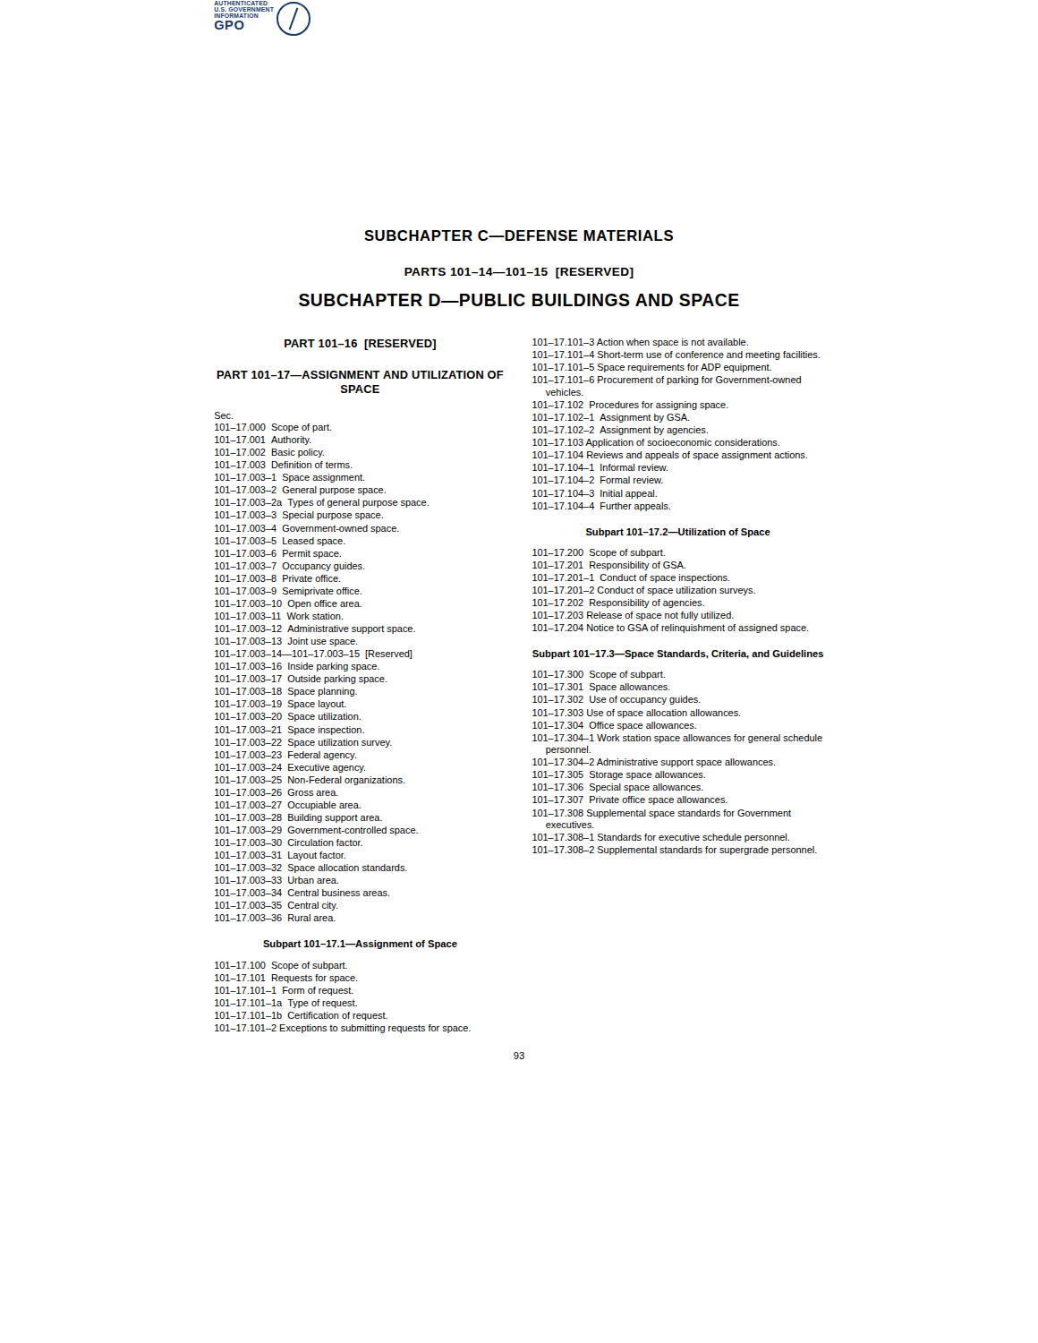Authenticated
U.S. Government
Information
GPO
SUBCHAPTER C—DEFENSE MATERIALS
PARTS 101–14—101–15 [RESERVED]
SUBCHAPTER D—PUBLIC BUILDINGS AND SPACE
PART 101–16 [RESERVED]
PART 101–17—ASSIGNMENT AND UTILIZATION OF SPACE
Sec.
101–17.000 Scope of part.
101–17.001 Authority.
101–17.002 Basic policy.
101–17.003 Definition of terms.
101–17.003–1 Space assignment.
101–17.003–2 General purpose space.
101–17.003–2a Types of general purpose space.
101–17.003–3 Special purpose space.
101–17.003–4 Government-owned space.
101–17.003–5 Leased space.
101–17.003–6 Permit space.
101–17.003–7 Occupancy guides.
101–17.003–8 Private office.
101–17.003–9 Semiprivate office.
101–17.003–10 Open office area.
101–17.003–11 Work station.
101–17.003–12 Administrative support space.
101–17.003–13 Joint use space.
101–17.003–14—101–17.003–15 [Reserved]
101–17.003–16 Inside parking space.
101–17.003–17 Outside parking space.
101–17.003–18 Space planning.
101–17.003–19 Space layout.
101–17.003–20 Space utilization.
101–17.003–21 Space inspection.
101–17.003–22 Space utilization survey.
101–17.003–23 Federal agency.
101–17.003–24 Executive agency.
101–17.003–25 Non-Federal organizations.
101–17.003–26 Gross area.
101–17.003–27 Occupiable area.
101–17.003–28 Building support area.
101–17.003–29 Government-controlled space.
101–17.003–30 Circulation factor.
101–17.003–31 Layout factor.
101–17.003–32 Space allocation standards.
101–17.003–33 Urban area.
101–17.003–34 Central business areas.
101–17.003–35 Central city.
101–17.003–36 Rural area.
Subpart 101–17.1—Assignment of Space
101–17.100 Scope of subpart.
101–17.101 Requests for space.
101–17.101–1 Form of request.
101–17.101–1a Type of request.
101–17.101–1b Certification of request.
101–17.101–2 Exceptions to submitting requests for space.
101–17.101–3 Action when space is not available.
101–17.101–4 Short-term use of conference and meeting facilities.
101–17.101–5 Space requirements for ADP equipment.
101–17.101–6 Procurement of parking for Government-owned vehicles.
101–17.102 Procedures for assigning space.
101–17.102–1 Assignment by GSA.
101–17.102–2 Assignment by agencies.
101–17.103 Application of socioeconomic considerations.
101–17.104 Reviews and appeals of space assignment actions.
101–17.104–1 Informal review.
101–17.104–2 Formal review.
101–17.104–3 Initial appeal.
101–17.104–4 Further appeals.
Subpart 101–17.2—Utilization of Space
101–17.200 Scope of subpart.
101–17.201 Responsibility of GSA.
101–17.201–1 Conduct of space inspections.
101–17.201–2 Conduct of space utilization surveys.
101–17.202 Responsibility of agencies.
101–17.203 Release of space not fully utilized.
101–17.204 Notice to GSA of relinquishment of assigned space.
Subpart 101–17.3—Space Standards, Criteria, and Guidelines
101–17.300 Scope of subpart.
101–17.301 Space allowances.
101–17.302 Use of occupancy guides.
101–17.303 Use of space allocation allowances.
101–17.304 Office space allowances.
101–17.304–1 Work station space allowances for general schedule personnel.
101–17.304–2 Administrative support space allowances.
101–17.305 Storage space allowances.
101–17.306 Special space allowances.
101–17.307 Private office space allowances.
101–17.308 Supplemental space standards for Government executives.
101–17.308–1 Standards for executive schedule personnel.
101–17.308–2 Supplemental standards for supergrade personnel.
93